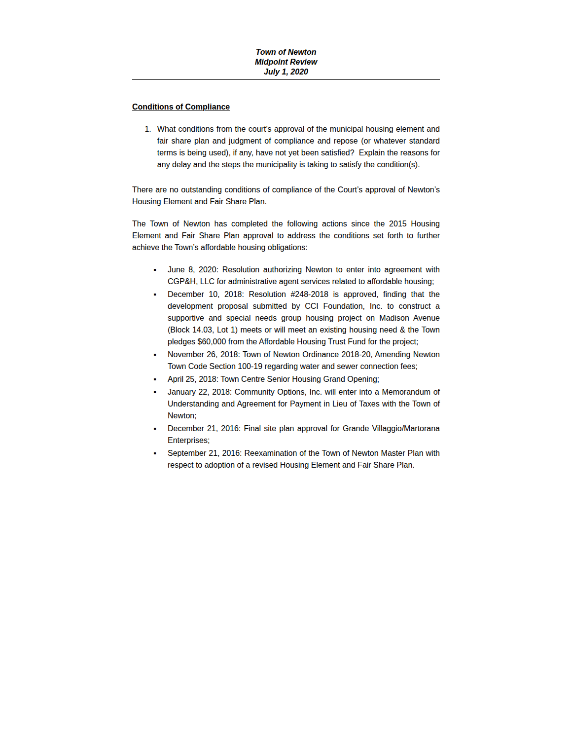Town of Newton
Midpoint Review
July 1, 2020
Conditions of Compliance
What conditions from the court’s approval of the municipal housing element and fair share plan and judgment of compliance and repose (or whatever standard terms is being used), if any, have not yet been satisfied? Explain the reasons for any delay and the steps the municipality is taking to satisfy the condition(s).
There are no outstanding conditions of compliance of the Court’s approval of Newton’s Housing Element and Fair Share Plan.
The Town of Newton has completed the following actions since the 2015 Housing Element and Fair Share Plan approval to address the conditions set forth to further achieve the Town’s affordable housing obligations:
June 8, 2020: Resolution authorizing Newton to enter into agreement with CGP&H, LLC for administrative agent services related to affordable housing;
December 10, 2018: Resolution #248-2018 is approved, finding that the development proposal submitted by CCI Foundation, Inc. to construct a supportive and special needs group housing project on Madison Avenue (Block 14.03, Lot 1) meets or will meet an existing housing need & the Town pledges $60,000 from the Affordable Housing Trust Fund for the project;
November 26, 2018: Town of Newton Ordinance 2018-20, Amending Newton Town Code Section 100-19 regarding water and sewer connection fees;
April 25, 2018: Town Centre Senior Housing Grand Opening;
January 22, 2018: Community Options, Inc. will enter into a Memorandum of Understanding and Agreement for Payment in Lieu of Taxes with the Town of Newton;
December 21, 2016: Final site plan approval for Grande Villaggio/Martorana Enterprises;
September 21, 2016: Reexamination of the Town of Newton Master Plan with respect to adoption of a revised Housing Element and Fair Share Plan.